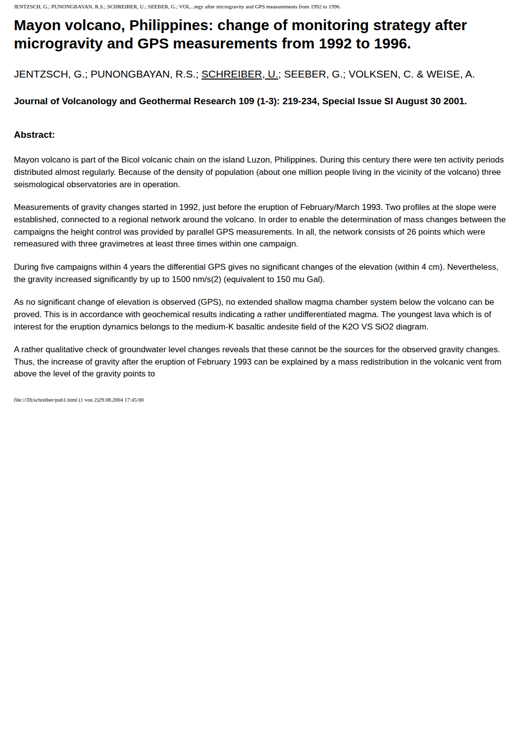JENTZSCH, G.; PUNONGBAYAN, R.S.; SCHREIBER, U.; SEEBER, G.; VOL...tegy after microgravity and GPS measurements from 1992 to 1996.
Mayon volcano, Philippines: change of monitoring strategy after microgravity and GPS measurements from 1992 to 1996.
JENTZSCH, G.; PUNONGBAYAN, R.S.; SCHREIBER, U.; SEEBER, G.; VOLKSEN, C. & WEISE, A.
Journal of Volcanology and Geothermal Research 109 (1-3): 219-234, Special Issue SI August 30 2001.
Abstract:
Mayon volcano is part of the Bicol volcanic chain on the island Luzon, Philippines. During this century there were ten activity periods distributed almost regularly. Because of the density of population (about one million people living in the vicinity of the volcano) three seismological observatories are in operation.
Measurements of gravity changes started in 1992, just before the eruption of February/March 1993. Two profiles at the slope were established, connected to a regional network around the volcano. In order to enable the determination of mass changes between the campaigns the height control was provided by parallel GPS measurements. In all, the network consists of 26 points which were remeasured with three gravimetres at least three times within one campaign.
During five campaigns within 4 years the differential GPS gives no significant changes of the elevation (within 4 cm). Nevertheless, the gravity increased significantly by up to 1500 nm/s(2) (equivalent to 150 mu Gal).
As no significant change of elevation is observed (GPS), no extended shallow magma chamber system below the volcano can be proved. This is in accordance with geochemical results indicating a rather undifferentiated magma. The youngest lava which is of interest for the eruption dynamics belongs to the medium-K basaltic andesite field of the K2O VS SiO2 diagram.
A rather qualitative check of groundwater level changes reveals that these cannot be the sources for the observed gravity changes. Thus, the increase of gravity after the eruption of February 1993 can be explained by a mass redistribution in the volcanic vent from above the level of the gravity points to
file:///D|/schreiber/pub1.html (1 von 2)29.08.2004 17:45:00